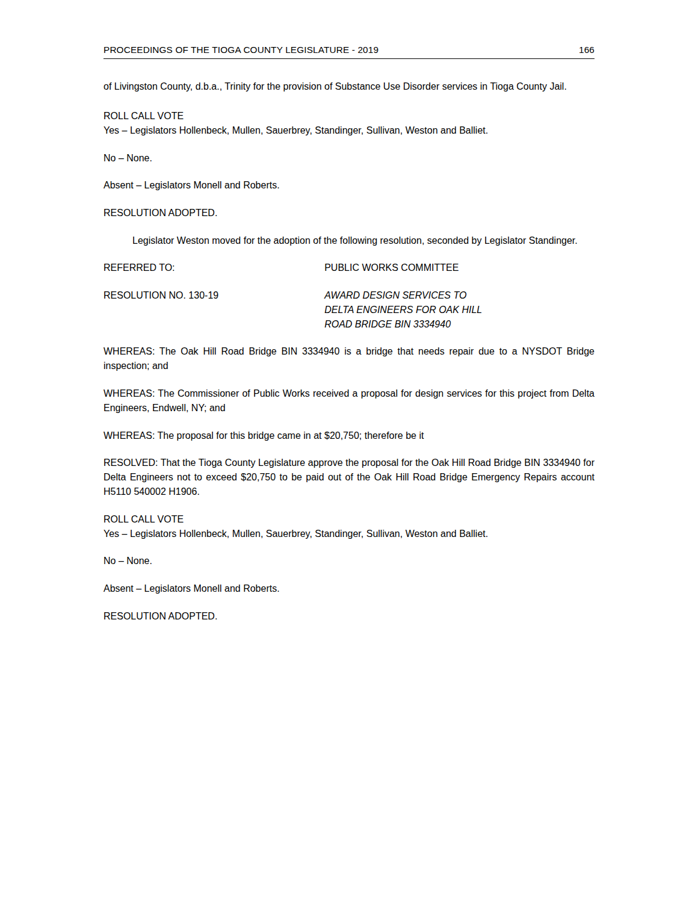Proceedings of the Tioga County Legislature - 2019 166
of Livingston County, d.b.a., Trinity for the provision of Substance Use Disorder services in Tioga County Jail.
ROLL CALL VOTE
Yes – Legislators Hollenbeck, Mullen, Sauerbrey, Standinger, Sullivan, Weston and Balliet.
No – None.
Absent – Legislators Monell and Roberts.
RESOLUTION ADOPTED.
Legislator Weston moved for the adoption of the following resolution, seconded by Legislator Standinger.
REFERRED TO: PUBLIC WORKS COMMITTEE
RESOLUTION NO. 130-19 AWARD DESIGN SERVICES TO DELTA ENGINEERS FOR OAK HILL ROAD BRIDGE BIN 3334940
WHEREAS: The Oak Hill Road Bridge BIN 3334940 is a bridge that needs repair due to a NYSDOT Bridge inspection; and
WHEREAS: The Commissioner of Public Works received a proposal for design services for this project from Delta Engineers, Endwell, NY; and
WHEREAS: The proposal for this bridge came in at $20,750; therefore be it
RESOLVED: That the Tioga County Legislature approve the proposal for the Oak Hill Road Bridge BIN 3334940 for Delta Engineers not to exceed $20,750 to be paid out of the Oak Hill Road Bridge Emergency Repairs account H5110 540002 H1906.
ROLL CALL VOTE
Yes – Legislators Hollenbeck, Mullen, Sauerbrey, Standinger, Sullivan, Weston and Balliet.
No – None.
Absent – Legislators Monell and Roberts.
RESOLUTION ADOPTED.